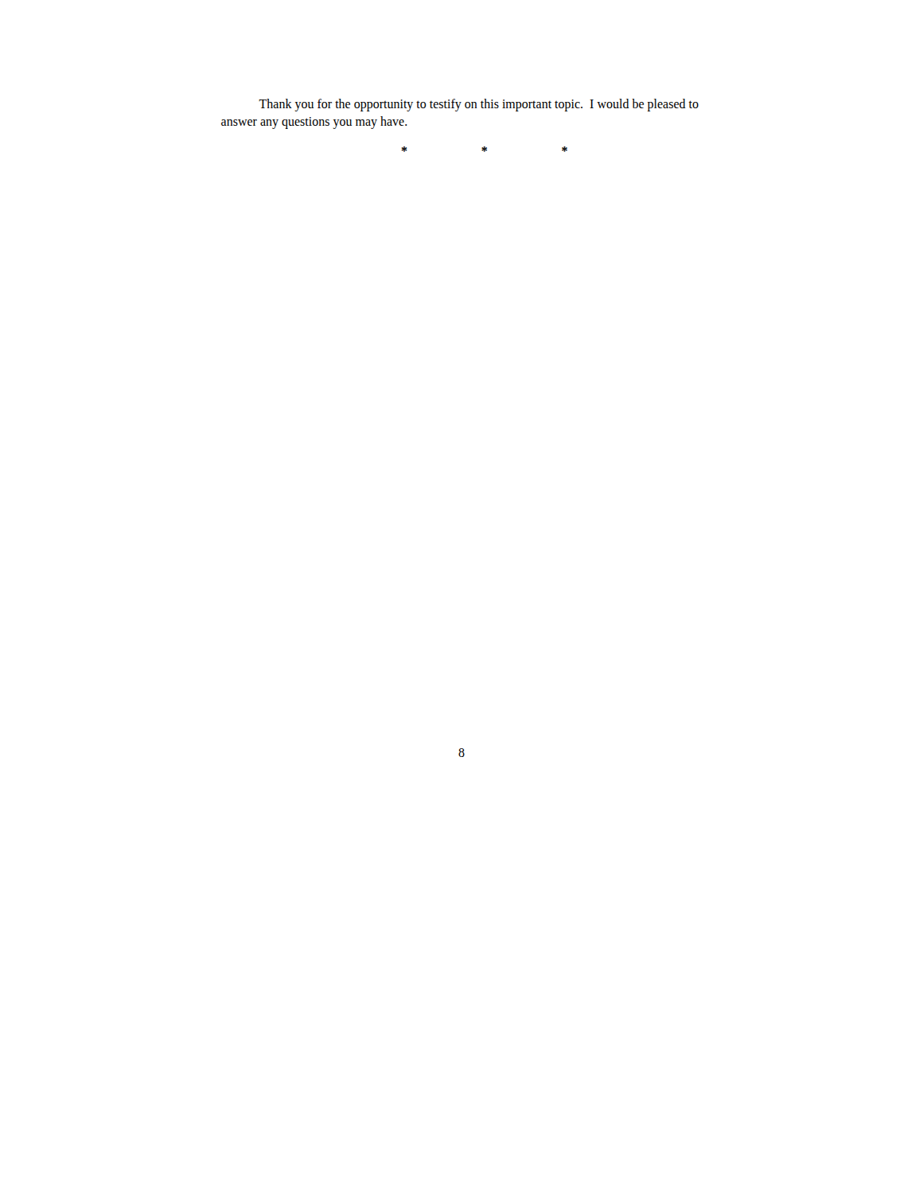Thank you for the opportunity to testify on this important topic. I would be pleased to answer any questions you may have.
***
8